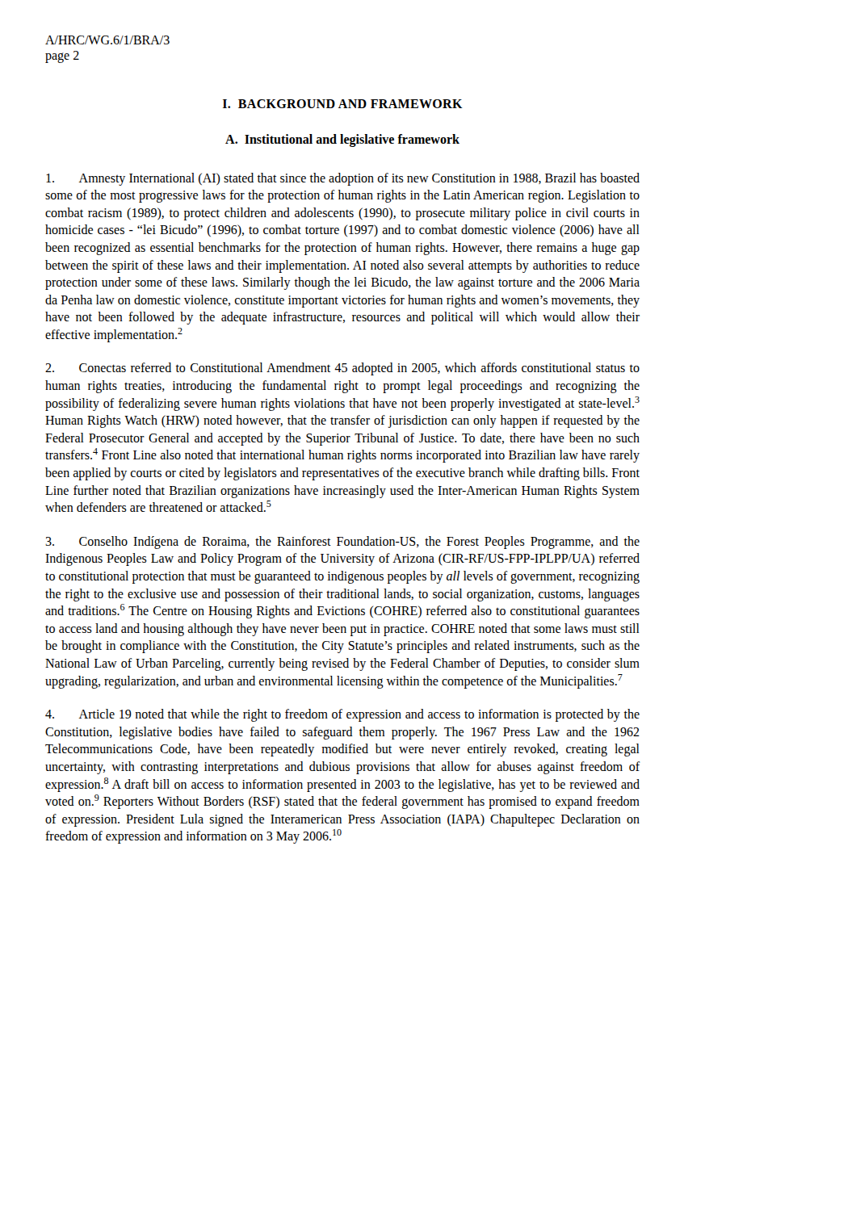A/HRC/WG.6/1/BRA/3
page 2
I. BACKGROUND AND FRAMEWORK
A. Institutional and legislative framework
1. Amnesty International (AI) stated that since the adoption of its new Constitution in 1988, Brazil has boasted some of the most progressive laws for the protection of human rights in the Latin American region. Legislation to combat racism (1989), to protect children and adolescents (1990), to prosecute military police in civil courts in homicide cases - “lei Bicudo” (1996), to combat torture (1997) and to combat domestic violence (2006) have all been recognized as essential benchmarks for the protection of human rights. However, there remains a huge gap between the spirit of these laws and their implementation. AI noted also several attempts by authorities to reduce protection under some of these laws. Similarly though the lei Bicudo, the law against torture and the 2006 Maria da Penha law on domestic violence, constitute important victories for human rights and women’s movements, they have not been followed by the adequate infrastructure, resources and political will which would allow their effective implementation.2
2. Conectas referred to Constitutional Amendment 45 adopted in 2005, which affords constitutional status to human rights treaties, introducing the fundamental right to prompt legal proceedings and recognizing the possibility of federalizing severe human rights violations that have not been properly investigated at state-level.3 Human Rights Watch (HRW) noted however, that the transfer of jurisdiction can only happen if requested by the Federal Prosecutor General and accepted by the Superior Tribunal of Justice. To date, there have been no such transfers.4 Front Line also noted that international human rights norms incorporated into Brazilian law have rarely been applied by courts or cited by legislators and representatives of the executive branch while drafting bills. Front Line further noted that Brazilian organizations have increasingly used the Inter-American Human Rights System when defenders are threatened or attacked.5
3. Conselho Indígena de Roraima, the Rainforest Foundation-US, the Forest Peoples Programme, and the Indigenous Peoples Law and Policy Program of the University of Arizona (CIR-RF/US-FPP-IPLPP/UA) referred to constitutional protection that must be guaranteed to indigenous peoples by all levels of government, recognizing the right to the exclusive use and possession of their traditional lands, to social organization, customs, languages and traditions.6 The Centre on Housing Rights and Evictions (COHRE) referred also to constitutional guarantees to access land and housing although they have never been put in practice. COHRE noted that some laws must still be brought in compliance with the Constitution, the City Statute’s principles and related instruments, such as the National Law of Urban Parceling, currently being revised by the Federal Chamber of Deputies, to consider slum upgrading, regularization, and urban and environmental licensing within the competence of the Municipalities.7
4. Article 19 noted that while the right to freedom of expression and access to information is protected by the Constitution, legislative bodies have failed to safeguard them properly. The 1967 Press Law and the 1962 Telecommunications Code, have been repeatedly modified but were never entirely revoked, creating legal uncertainty, with contrasting interpretations and dubious provisions that allow for abuses against freedom of expression.8 A draft bill on access to information presented in 2003 to the legislative, has yet to be reviewed and voted on.9 Reporters Without Borders (RSF) stated that the federal government has promised to expand freedom of expression. President Lula signed the Interamerican Press Association (IAPA) Chapultepec Declaration on freedom of expression and information on 3 May 2006.10